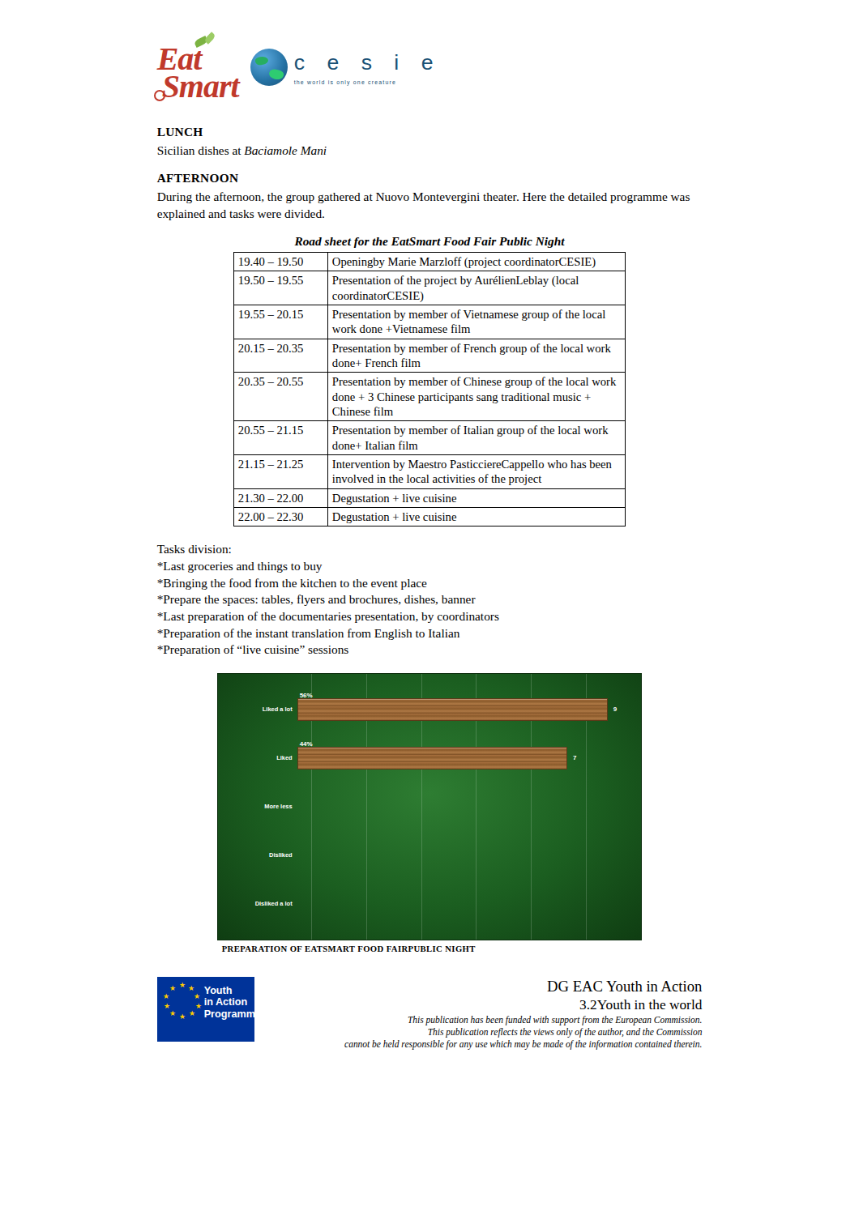Eat Smart
c e s i e
the world is only one creature
LUNCH
Sicilian dishes at Baciamole Mani
AFTERNOON
During the afternoon, the group gathered at Nuovo Montevergini theater. Here the detailed programme was explained and tasks were divided.
Road sheet for the EatSmart Food Fair Public Night
| 19.40 – 19.50 | Openingby Marie Marzloff (project coordinatorCESIE) |
| 19.50 – 19.55 | Presentation of the project by AurélienLeblay (local coordinatorCESIE) |
| 19.55 – 20.15 | Presentation by member of Vietnamese group of the local work done +Vietnamese film |
| 20.15 – 20.35 | Presentation by member of French group of the local work done+ French film |
| 20.35 – 20.55 | Presentation by member of Chinese group of the local work done + 3 Chinese participants sang traditional music + Chinese film |
| 20.55 – 21.15 | Presentation by member of Italian group of the local work done+ Italian film |
| 21.15 – 21.25 | Intervention by Maestro PasticciereCappello who has been involved in the local activities of the project |
| 21.30 – 22.00 | Degustation + live cuisine |
| 22.00 – 22.30 | Degustation + live cuisine |
Tasks division:
*Last groceries and things to buy
*Bringing the food from the kitchen to the event place
*Prepare the spaces: tables, flyers and brochures, dishes, banner
*Last preparation of the documentaries presentation, by coordinators
*Preparation of the instant translation from English to Italian
*Preparation of “live cuisine” sessions
Liked a lot
56% 9
Liked
44% 7
More less
Disliked
Disliked a lot
PREPARATION OF EATSMART FOOD FAIRPUBLIC NIGHT
★ ★ ★ ★ ★ ★ ★ ★ ★ ★
Youth in Action Programme
DG EAC Youth in Action
3.2Youth in the world
This publication has been funded with support from the European Commission.
This publication reflects the views only of the author, and the Commission
cannot be held responsible for any use which may be made of the information contained therein.